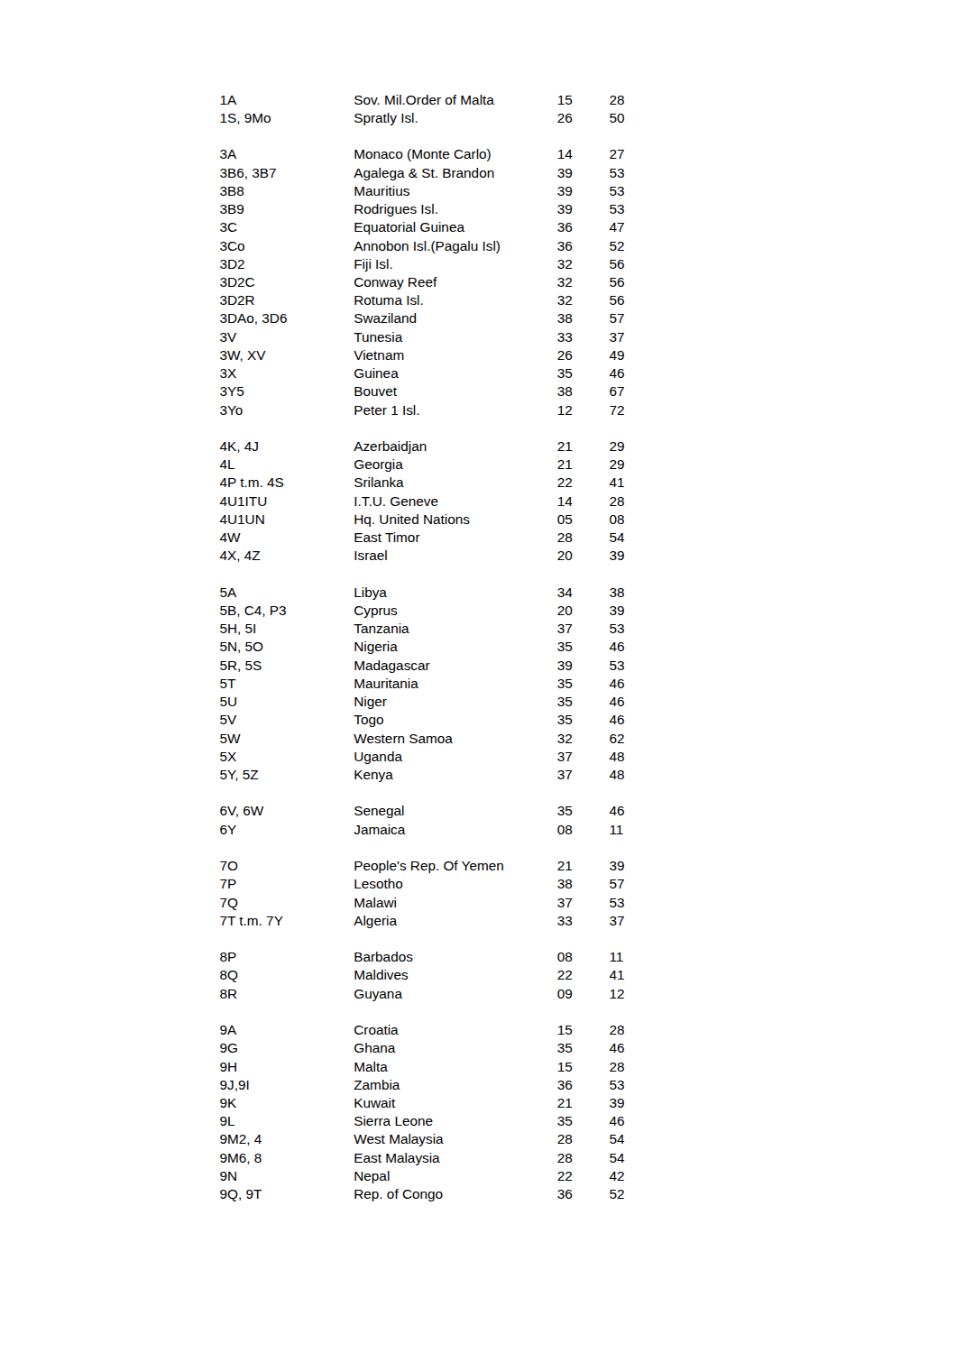| 1A | Sov. Mil.Order of Malta | 15 | 28 |
| 1S, 9Mo | Spratly Isl. | 26 | 50 |
| 3A | Monaco (Monte Carlo) | 14 | 27 |
| 3B6, 3B7 | Agalega & St. Brandon | 39 | 53 |
| 3B8 | Mauritius | 39 | 53 |
| 3B9 | Rodrigues Isl. | 39 | 53 |
| 3C | Equatorial Guinea | 36 | 47 |
| 3Co | Annobon Isl.(Pagalu Isl) | 36 | 52 |
| 3D2 | Fiji Isl. | 32 | 56 |
| 3D2C | Conway Reef | 32 | 56 |
| 3D2R | Rotuma Isl. | 32 | 56 |
| 3DAo, 3D6 | Swaziland | 38 | 57 |
| 3V | Tunesia | 33 | 37 |
| 3W, XV | Vietnam | 26 | 49 |
| 3X | Guinea | 35 | 46 |
| 3Y5 | Bouvet | 38 | 67 |
| 3Yo | Peter 1 Isl. | 12 | 72 |
| 4K, 4J | Azerbaidjan | 21 | 29 |
| 4L | Georgia | 21 | 29 |
| 4P t.m. 4S | Srilanka | 22 | 41 |
| 4U1ITU | I.T.U. Geneve | 14 | 28 |
| 4U1UN | Hq. United Nations | 05 | 08 |
| 4W | East Timor | 28 | 54 |
| 4X, 4Z | Israel | 20 | 39 |
| 5A | Libya | 34 | 38 |
| 5B, C4, P3 | Cyprus | 20 | 39 |
| 5H, 5I | Tanzania | 37 | 53 |
| 5N, 5O | Nigeria | 35 | 46 |
| 5R, 5S | Madagascar | 39 | 53 |
| 5T | Mauritania | 35 | 46 |
| 5U | Niger | 35 | 46 |
| 5V | Togo | 35 | 46 |
| 5W | Western Samoa | 32 | 62 |
| 5X | Uganda | 37 | 48 |
| 5Y, 5Z | Kenya | 37 | 48 |
| 6V, 6W | Senegal | 35 | 46 |
| 6Y | Jamaica | 08 | 11 |
| 7O | People's Rep. Of Yemen | 21 | 39 |
| 7P | Lesotho | 38 | 57 |
| 7Q | Malawi | 37 | 53 |
| 7T t.m. 7Y | Algeria | 33 | 37 |
| 8P | Barbados | 08 | 11 |
| 8Q | Maldives | 22 | 41 |
| 8R | Guyana | 09 | 12 |
| 9A | Croatia | 15 | 28 |
| 9G | Ghana | 35 | 46 |
| 9H | Malta | 15 | 28 |
| 9J,9I | Zambia | 36 | 53 |
| 9K | Kuwait | 21 | 39 |
| 9L | Sierra Leone | 35 | 46 |
| 9M2, 4 | West Malaysia | 28 | 54 |
| 9M6, 8 | East Malaysia | 28 | 54 |
| 9N | Nepal | 22 | 42 |
| 9Q, 9T | Rep. of Congo | 36 | 52 |